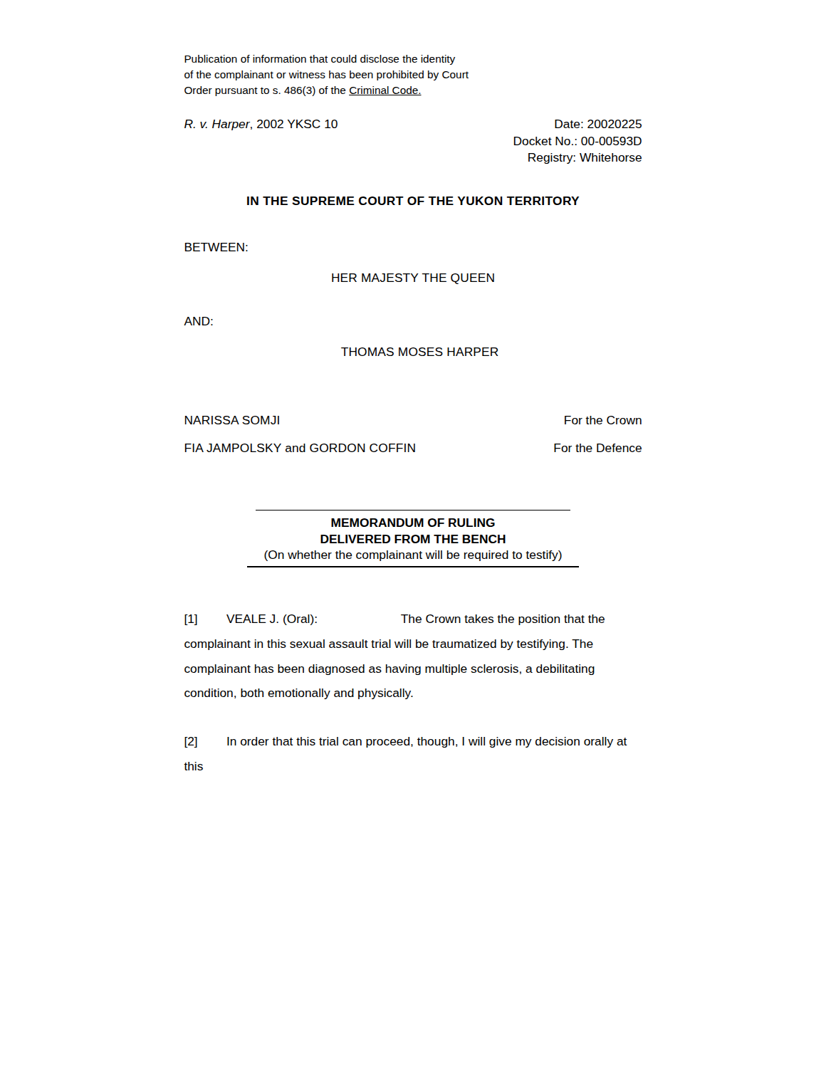Publication of information that could disclose the identity
of the complainant or witness has been prohibited by Court
Order pursuant to s. 486(3) of the Criminal Code.
R. v. Harper, 2002 YKSC 10
Date: 20020225
Docket No.: 00-00593D
Registry: Whitehorse
IN THE SUPREME COURT OF THE YUKON TERRITORY
BETWEEN:
HER MAJESTY THE QUEEN
AND:
THOMAS MOSES HARPER
NARISSA SOMJI
For the Crown
FIA JAMPOLSKY and GORDON COFFIN
For the Defence
MEMORANDUM OF RULING
DELIVERED FROM THE BENCH
(On whether the complainant will be required to testify)
[1] VEALE J. (Oral): The Crown takes the position that the complainant in this sexual assault trial will be traumatized by testifying. The complainant has been diagnosed as having multiple sclerosis, a debilitating condition, both emotionally and physically.
[2] In order that this trial can proceed, though, I will give my decision orally at this